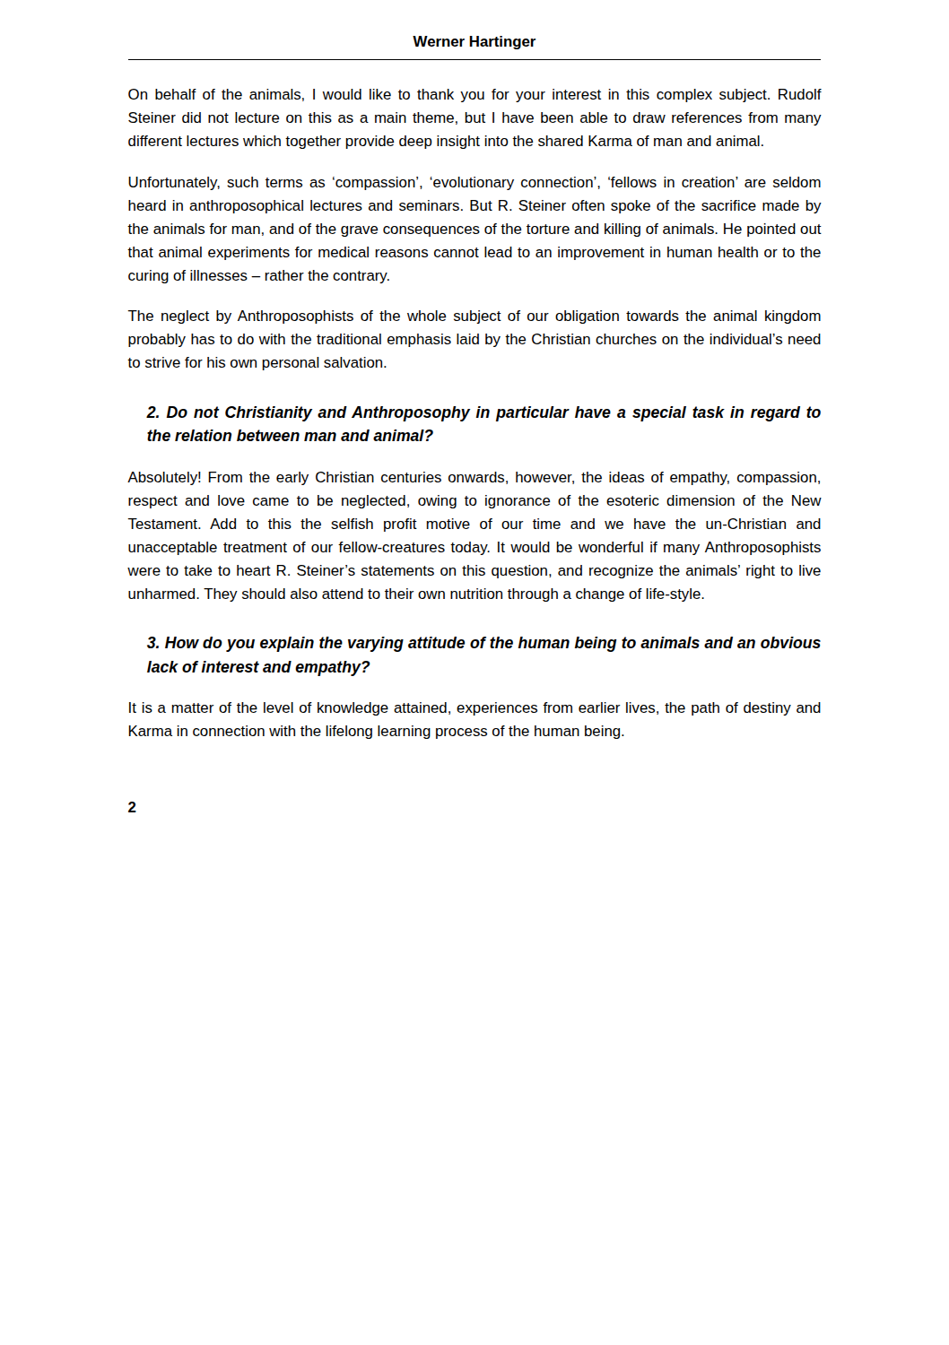Werner Hartinger
On behalf of the animals, I would like to thank you for your interest in this complex subject. Rudolf Steiner did not lecture on this as a main theme, but I have been able to draw references from many different lectures which together provide deep insight into the shared Karma of man and animal.
Unfortunately, such terms as ‘compassion’, ‘evolutionary connection’, ‘fellows in creation’ are seldom heard in anthroposophical lectures and seminars. But R. Steiner often spoke of the sacrifice made by the animals for man, and of the grave consequences of the torture and killing of animals. He pointed out that animal experiments for medical reasons cannot lead to an improvement in human health or to the curing of illnesses – rather the contrary.
The neglect by Anthroposophists of the whole subject of our obligation towards the animal kingdom probably has to do with the traditional emphasis laid by the Christian churches on the individual’s need to strive for his own personal salvation.
2. Do not Christianity and Anthroposophy in particular have a special task in regard to the relation between man and animal?
Absolutely! From the early Christian centuries onwards, however, the ideas of empathy, compassion, respect and love came to be neglected, owing to ignorance of the esoteric dimension of the New Testament. Add to this the selfish profit motive of our time and we have the un-Christian and unacceptable treatment of our fellow-creatures today. It would be wonderful if many Anthroposophists were to take to heart R. Steiner’s statements on this question, and recognize the animals’ right to live unharmed. They should also attend to their own nutrition through a change of life-style.
3. How do you explain the varying attitude of the human being to animals and an obvious lack of interest and empathy?
It is a matter of the level of knowledge attained, experiences from earlier lives, the path of destiny and Karma in connection with the lifelong learning process of the human being.
2